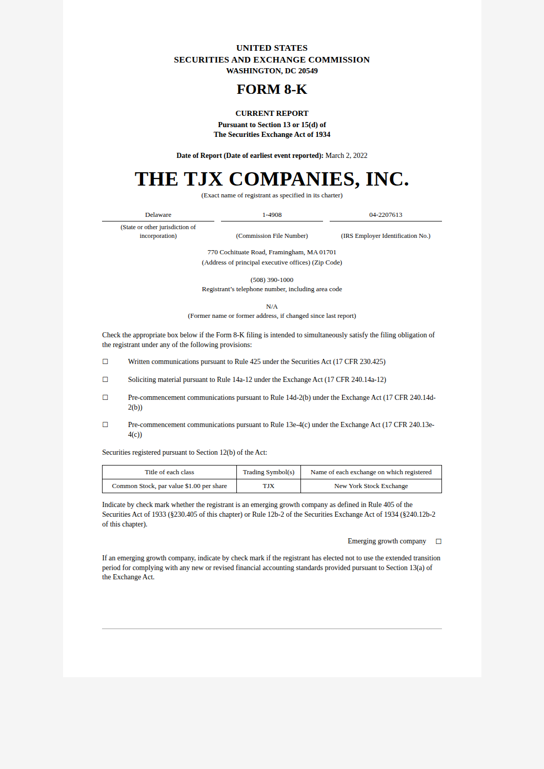UNITED STATES
SECURITIES AND EXCHANGE COMMISSION
WASHINGTON, DC 20549
FORM 8-K
CURRENT REPORT
Pursuant to Section 13 or 15(d) of
The Securities Exchange Act of 1934
Date of Report (Date of earliest event reported): March 2, 2022
THE TJX COMPANIES, INC.
(Exact name of registrant as specified in its charter)
| Delaware | | 1-4908 | | 04-2207613 |
| (State or other jurisdiction of incorporation) | | (Commission File Number) | | (IRS Employer Identification No.) |
770 Cochituate Road, Framingham, MA 01701
(Address of principal executive offices) (Zip Code)
(508) 390-1000
Registrant’s telephone number, including area code
N/A
(Former name or former address, if changed since last report)
Check the appropriate box below if the Form 8-K filing is intended to simultaneously satisfy the filing obligation of the registrant under any of the following provisions:
☐ Written communications pursuant to Rule 425 under the Securities Act (17 CFR 230.425)
☐ Soliciting material pursuant to Rule 14a-12 under the Exchange Act (17 CFR 240.14a-12)
☐ Pre-commencement communications pursuant to Rule 14d-2(b) under the Exchange Act (17 CFR 240.14d-2(b))
☐ Pre-commencement communications pursuant to Rule 13e-4(c) under the Exchange Act (17 CFR 240.13e-4(c))
Securities registered pursuant to Section 12(b) of the Act:
| Title of each class | Trading Symbol(s) | Name of each exchange on which registered |
| --- | --- | --- |
| Common Stock, par value $1.00 per share | TJX | New York Stock Exchange |
Indicate by check mark whether the registrant is an emerging growth company as defined in Rule 405 of the Securities Act of 1933 (§230.405 of this chapter) or Rule 12b-2 of the Securities Exchange Act of 1934 (§240.12b-2 of this chapter).
Emerging growth company ☐
If an emerging growth company, indicate by check mark if the registrant has elected not to use the extended transition period for complying with any new or revised financial accounting standards provided pursuant to Section 13(a) of the Exchange Act.